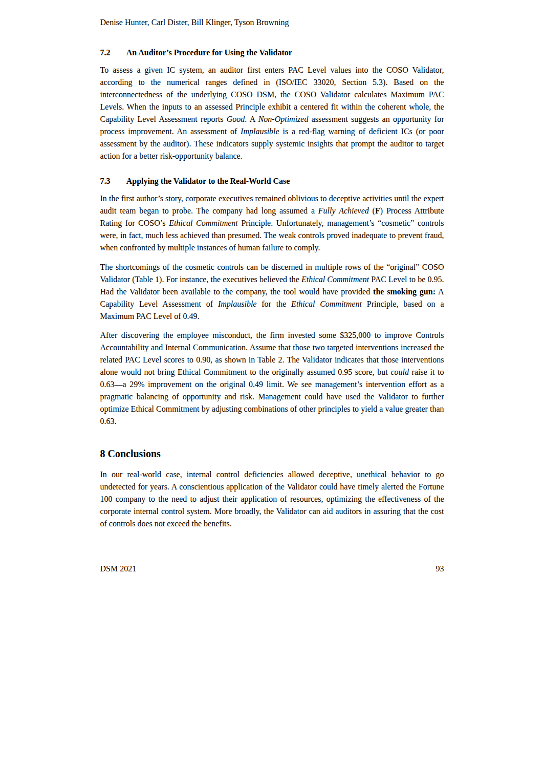Denise Hunter, Carl Dister, Bill Klinger, Tyson Browning
7.2 An Auditor’s Procedure for Using the Validator
To assess a given IC system, an auditor first enters PAC Level values into the COSO Validator, according to the numerical ranges defined in (ISO/IEC 33020, Section 5.3). Based on the interconnectedness of the underlying COSO DSM, the COSO Validator calculates Maximum PAC Levels. When the inputs to an assessed Principle exhibit a centered fit within the coherent whole, the Capability Level Assessment reports Good. A Non-Optimized assessment suggests an opportunity for process improvement. An assessment of Implausible is a red-flag warning of deficient ICs (or poor assessment by the auditor). These indicators supply systemic insights that prompt the auditor to target action for a better risk-opportunity balance.
7.3 Applying the Validator to the Real-World Case
In the first author’s story, corporate executives remained oblivious to deceptive activities until the expert audit team began to probe. The company had long assumed a Fully Achieved (F) Process Attribute Rating for COSO’s Ethical Commitment Principle. Unfortunately, management’s “cosmetic” controls were, in fact, much less achieved than presumed. The weak controls proved inadequate to prevent fraud, when confronted by multiple instances of human failure to comply.
The shortcomings of the cosmetic controls can be discerned in multiple rows of the “original” COSO Validator (Table 1). For instance, the executives believed the Ethical Commitment PAC Level to be 0.95. Had the Validator been available to the company, the tool would have provided the smoking gun: A Capability Level Assessment of Implausible for the Ethical Commitment Principle, based on a Maximum PAC Level of 0.49.
After discovering the employee misconduct, the firm invested some $325,000 to improve Controls Accountability and Internal Communication. Assume that those two targeted interventions increased the related PAC Level scores to 0.90, as shown in Table 2. The Validator indicates that those interventions alone would not bring Ethical Commitment to the originally assumed 0.95 score, but could raise it to 0.63—a 29% improvement on the original 0.49 limit. We see management’s intervention effort as a pragmatic balancing of opportunity and risk. Management could have used the Validator to further optimize Ethical Commitment by adjusting combinations of other principles to yield a value greater than 0.63.
8 Conclusions
In our real-world case, internal control deficiencies allowed deceptive, unethical behavior to go undetected for years. A conscientious application of the Validator could have timely alerted the Fortune 100 company to the need to adjust their application of resources, optimizing the effectiveness of the corporate internal control system. More broadly, the Validator can aid auditors in assuring that the cost of controls does not exceed the benefits.
DSM 2021 93